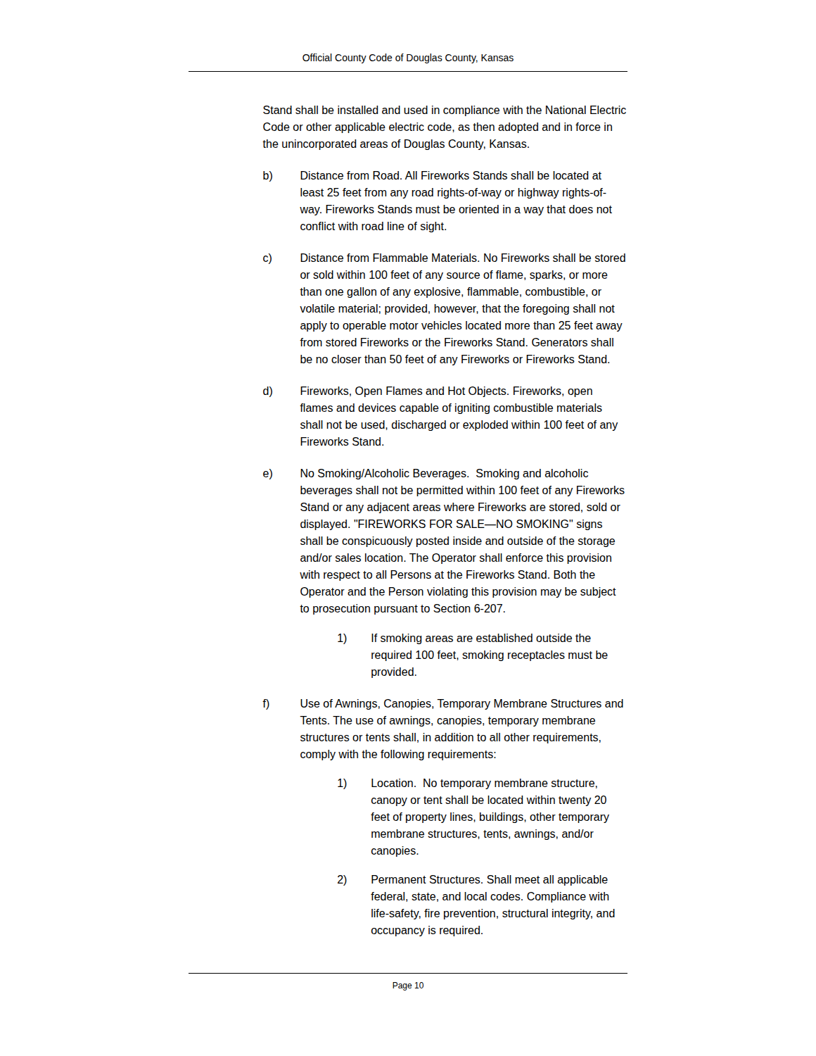Official County Code of Douglas County, Kansas
Stand shall be installed and used in compliance with the National Electric Code or other applicable electric code, as then adopted and in force in the unincorporated areas of Douglas County, Kansas.
b)
Distance from Road. All Fireworks Stands shall be located at least 25 feet from any road rights-of-way or highway rights-of-way. Fireworks Stands must be oriented in a way that does not conflict with road line of sight.
c)
Distance from Flammable Materials. No Fireworks shall be stored or sold within 100 feet of any source of flame, sparks, or more than one gallon of any explosive, flammable, combustible, or volatile material; provided, however, that the foregoing shall not apply to operable motor vehicles located more than 25 feet away from stored Fireworks or the Fireworks Stand. Generators shall be no closer than 50 feet of any Fireworks or Fireworks Stand.
d)
Fireworks, Open Flames and Hot Objects. Fireworks, open flames and devices capable of igniting combustible materials shall not be used, discharged or exploded within 100 feet of any Fireworks Stand.
e)
No Smoking/Alcoholic Beverages. Smoking and alcoholic beverages shall not be permitted within 100 feet of any Fireworks Stand or any adjacent areas where Fireworks are stored, sold or displayed. "FIREWORKS FOR SALE—NO SMOKING" signs shall be conspicuously posted inside and outside of the storage and/or sales location. The Operator shall enforce this provision with respect to all Persons at the Fireworks Stand. Both the Operator and the Person violating this provision may be subject to prosecution pursuant to Section 6-207.
1)
If smoking areas are established outside the required 100 feet, smoking receptacles must be provided.
f)
Use of Awnings, Canopies, Temporary Membrane Structures and Tents. The use of awnings, canopies, temporary membrane structures or tents shall, in addition to all other requirements, comply with the following requirements:
1)
Location. No temporary membrane structure, canopy or tent shall be located within twenty 20 feet of property lines, buildings, other temporary membrane structures, tents, awnings, and/or canopies.
2)
Permanent Structures. Shall meet all applicable federal, state, and local codes. Compliance with life-safety, fire prevention, structural integrity, and occupancy is required.
Page 10